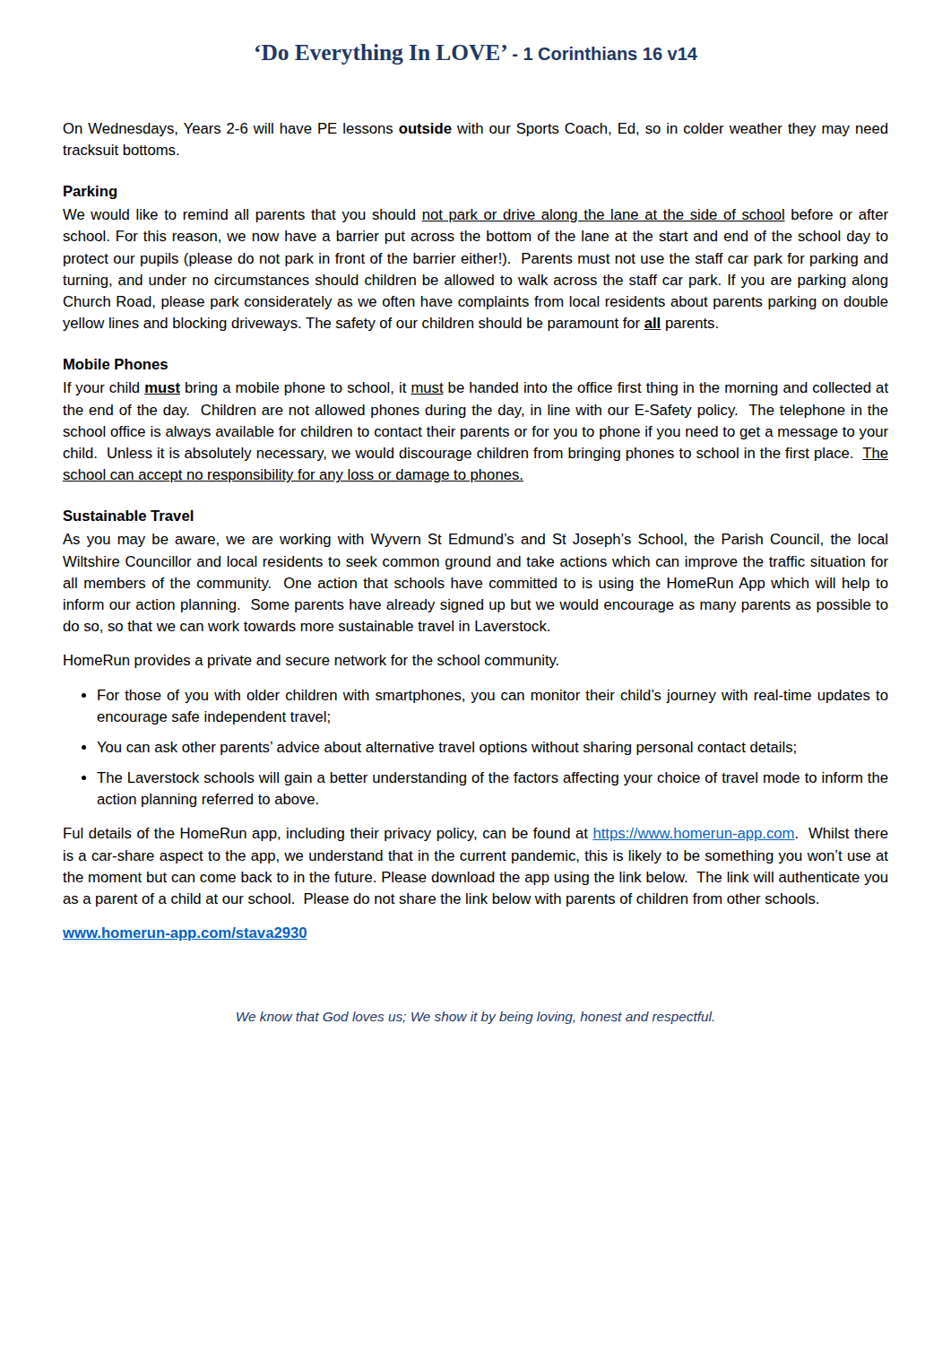‘Do Everything In LOVE’ - 1 Corinthians 16 v14
On Wednesdays, Years 2-6 will have PE lessons outside with our Sports Coach, Ed, so in colder weather they may need tracksuit bottoms.
Parking
We would like to remind all parents that you should not park or drive along the lane at the side of school before or after school. For this reason, we now have a barrier put across the bottom of the lane at the start and end of the school day to protect our pupils (please do not park in front of the barrier either!). Parents must not use the staff car park for parking and turning, and under no circumstances should children be allowed to walk across the staff car park. If you are parking along Church Road, please park considerately as we often have complaints from local residents about parents parking on double yellow lines and blocking driveways. The safety of our children should be paramount for all parents.
Mobile Phones
If your child must bring a mobile phone to school, it must be handed into the office first thing in the morning and collected at the end of the day. Children are not allowed phones during the day, in line with our E-Safety policy. The telephone in the school office is always available for children to contact their parents or for you to phone if you need to get a message to your child. Unless it is absolutely necessary, we would discourage children from bringing phones to school in the first place. The school can accept no responsibility for any loss or damage to phones.
Sustainable Travel
As you may be aware, we are working with Wyvern St Edmund’s and St Joseph’s School, the Parish Council, the local Wiltshire Councillor and local residents to seek common ground and take actions which can improve the traffic situation for all members of the community. One action that schools have committed to is using the HomeRun App which will help to inform our action planning. Some parents have already signed up but we would encourage as many parents as possible to do so, so that we can work towards more sustainable travel in Laverstock.
HomeRun provides a private and secure network for the school community.
For those of you with older children with smartphones, you can monitor their child’s journey with real-time updates to encourage safe independent travel;
You can ask other parents’ advice about alternative travel options without sharing personal contact details;
The Laverstock schools will gain a better understanding of the factors affecting your choice of travel mode to inform the action planning referred to above.
Ful details of the HomeRun app, including their privacy policy, can be found at https://www.homerun-app.com. Whilst there is a car-share aspect to the app, we understand that in the current pandemic, this is likely to be something you won’t use at the moment but can come back to in the future. Please download the app using the link below. The link will authenticate you as a parent of a child at our school. Please do not share the link below with parents of children from other schools.
www.homerun-app.com/stava2930
We know that God loves us; We show it by being loving, honest and respectful.